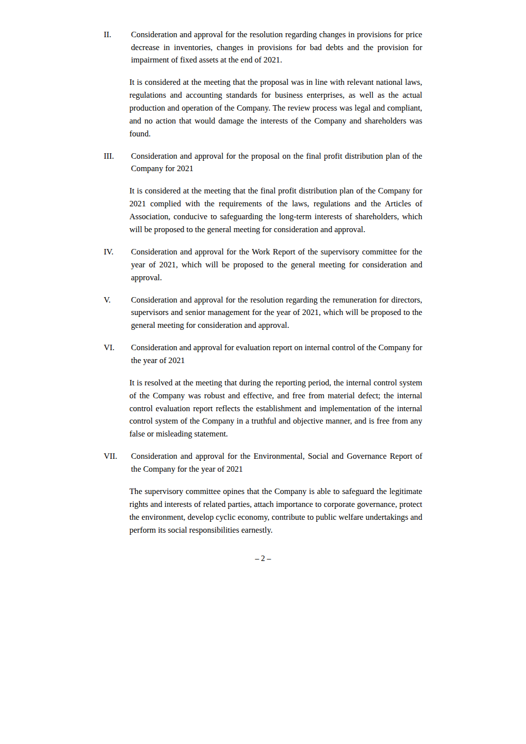II.
Consideration and approval for the resolution regarding changes in provisions for price decrease in inventories, changes in provisions for bad debts and the provision for impairment of fixed assets at the end of 2021.
It is considered at the meeting that the proposal was in line with relevant national laws, regulations and accounting standards for business enterprises, as well as the actual production and operation of the Company. The review process was legal and compliant, and no action that would damage the interests of the Company and shareholders was found.
III.
Consideration and approval for the proposal on the final profit distribution plan of the Company for 2021
It is considered at the meeting that the final profit distribution plan of the Company for 2021 complied with the requirements of the laws, regulations and the Articles of Association, conducive to safeguarding the long-term interests of shareholders, which will be proposed to the general meeting for consideration and approval.
IV.
Consideration and approval for the Work Report of the supervisory committee for the year of 2021, which will be proposed to the general meeting for consideration and approval.
V.
Consideration and approval for the resolution regarding the remuneration for directors, supervisors and senior management for the year of 2021, which will be proposed to the general meeting for consideration and approval.
VI.
Consideration and approval for evaluation report on internal control of the Company for the year of 2021
It is resolved at the meeting that during the reporting period, the internal control system of the Company was robust and effective, and free from material defect; the internal control evaluation report reflects the establishment and implementation of the internal control system of the Company in a truthful and objective manner, and is free from any false or misleading statement.
VII.
Consideration and approval for the Environmental, Social and Governance Report of the Company for the year of 2021
The supervisory committee opines that the Company is able to safeguard the legitimate rights and interests of related parties, attach importance to corporate governance, protect the environment, develop cyclic economy, contribute to public welfare undertakings and perform its social responsibilities earnestly.
– 2 –